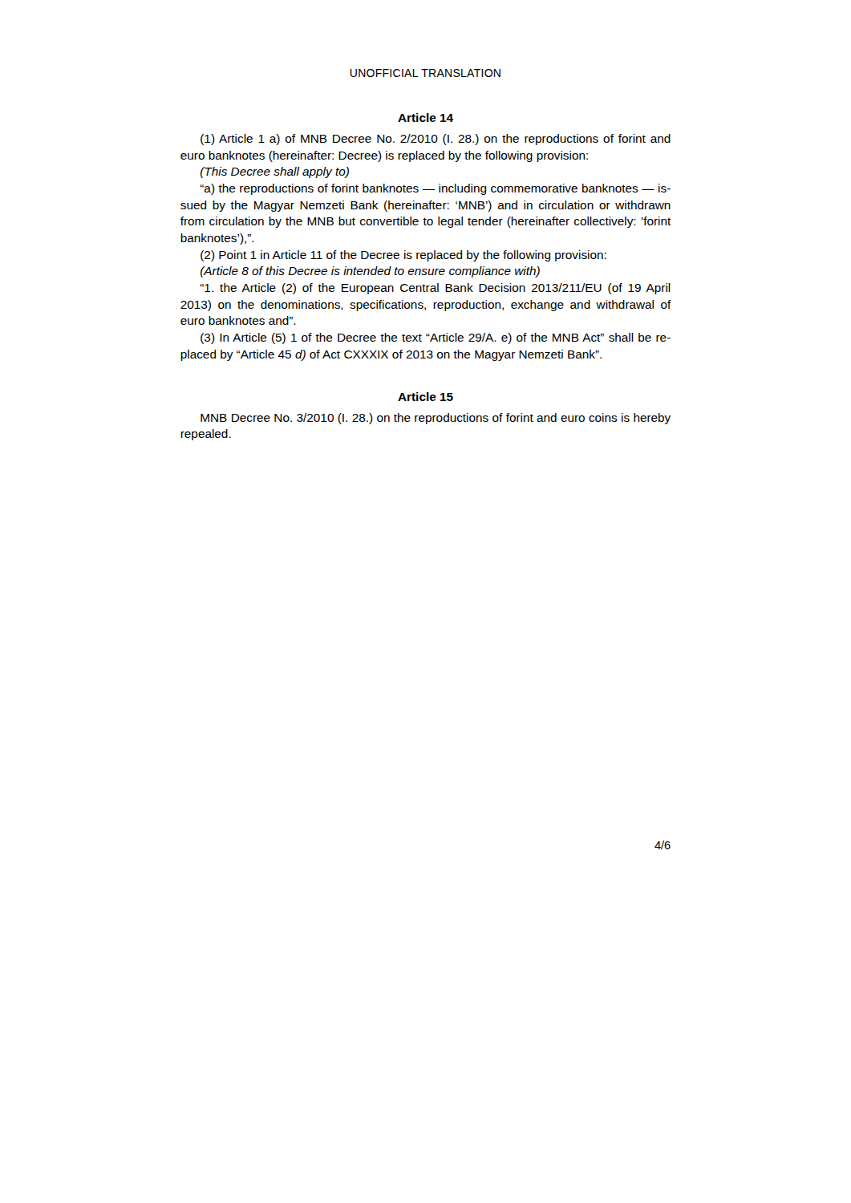UNOFFICIAL TRANSLATION
Article 14
(1) Article 1 a) of MNB Decree No. 2/2010 (I. 28.) on the reproductions of forint and euro banknotes (hereinafter: Decree) is replaced by the following provision:
(This Decree shall apply to)
“a) the reproductions of forint banknotes — including commemorative banknotes — issued by the Magyar Nemzeti Bank (hereinafter: ‘MNB’) and in circulation or withdrawn from circulation by the MNB but convertible to legal tender (hereinafter collectively: ’forint banknotes’),”.
(2) Point 1 in Article 11 of the Decree is replaced by the following provision:
(Article 8 of this Decree is intended to ensure compliance with)
“1. the Article (2) of the European Central Bank Decision 2013/211/EU (of 19 April 2013) on the denominations, specifications, reproduction, exchange and withdrawal of euro banknotes and”.
(3) In Article (5) 1 of the Decree the text “Article 29/A. e) of the MNB Act” shall be replaced by “Article 45 d) of Act CXXXIX of 2013 on the Magyar Nemzeti Bank”.
Article 15
MNB Decree No. 3/2010 (I. 28.) on the reproductions of forint and euro coins is hereby repealed.
4/6